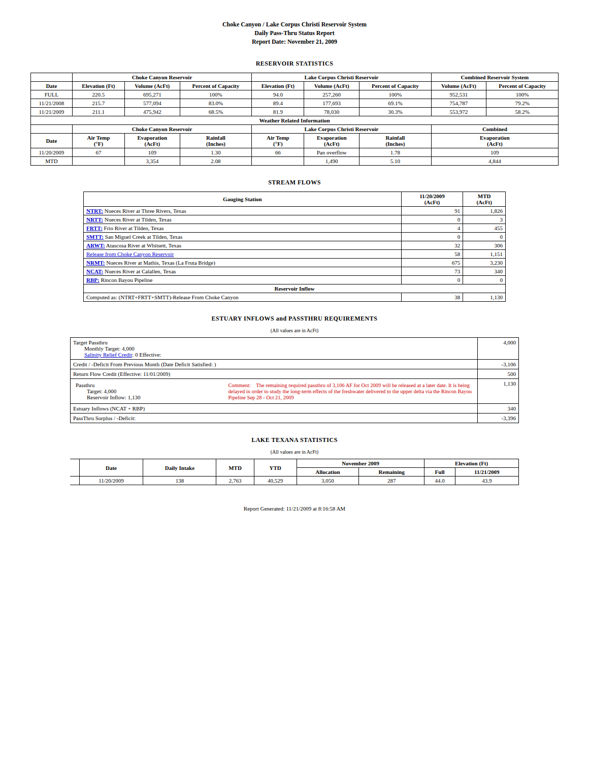Choke Canyon / Lake Corpus Christi Reservoir System
Daily Pass-Thru Status Report
Report Date: November 21, 2009
RESERVOIR STATISTICS
| | Choke Canyon Reservoir | Lake Corpus Christi Reservoir | Combined Reservoir System |
| Date | Elevation (Ft) | Volume (AcFt) | Percent of Capacity | Elevation (Ft) | Volume (AcFt) | Percent of Capacity | Volume (AcFt) | Percent of Capacity |
| FULL | 220.5 | 695,271 | 100% | 94.0 | 257,260 | 100% | 952,531 | 100% |
| 11/21/2008 | 215.7 | 577,094 | 83.0% | 89.4 | 177,693 | 69.1% | 754,787 | 79.2% |
| 11/21/2009 | 211.1 | 475,942 | 68.5% | 81.9 | 78,030 | 30.3% | 553,972 | 58.2% |
| Weather Related Information |
| | Choke Canyon Reservoir | Lake Corpus Christi Reservoir | Combined |
| Date | Air Temp (°F) | Evaporation (AcFt) | Rainfall (Inches) | Air Temp (°F) | Evaporation (AcFt) | Rainfall (Inches) | Evaporation (AcFt) |
| 11/20/2009 | 67 | 109 | 1.30 | 66 | Pan overflow | 1.78 | 109 |
| MTD | | 3,354 | 2.08 | | 1,490 | 5.10 | 4,844 |
STREAM FLOWS
| Gauging Station | 11/20/2009 (AcFt) | MTD (AcFt) |
| --- | --- | --- |
| NTRT: Nueces River at Three Rivers, Texas | 91 | 1,826 |
| NRTT: Nueces River at Tilden, Texas | 0 | 3 |
| FRTT: Frio River at Tilden, Texas | 4 | 455 |
| SMTT: San Miguel Creek at Tilden, Texas | 0 | 0 |
| ARWT: Atascosa River at Whitsett, Texas | 32 | 306 |
| Release from Choke Canyon Reservoir | 58 | 1,151 |
| NRMT: Nueces River at Mathis, Texas (La Fruta Bridge) | 675 | 3,230 |
| NCAT: Nueces River at Calallen, Texas | 73 | 340 |
| RBP: Rincon Bayou Pipeline | 0 | 0 |
| Reservoir Inflow |
| Computed as: (NTRT+FRTT+SMTT)-Release From Choke Canyon | 38 | 1,130 |
ESTUARY INFLOWS and PASSTHRU REQUIREMENTS
(All values are in AcFt)
| Target Passthru Monthly Target: 4,000 Salinity Relief Credit : 0 Effective: | 4,000 |
| Credit / -Deficit From Previous Month (Date Deficit Satisfied: ) | -3,106 |
| Return Flow Credit (Effective: 11/01/2009) | 500 |
| / Passthru Target: 4,000 Reservoir Inflow: 1,130 / Comment: The remaining required passthru of 3,106 AF for Oct 2009 will be released at a later date. It is being delayed in order to study the long-term effects of the freshwater delivered to the upper delta via the Rincon Bayou Pipeline Sep 28 - Oct 21, 2009 / | 1,130 |
| Estuary Inflows (NCAT + RBP) | 340 |
| PassThru Surplus / -Deficit: | -3,396 |
LAKE TEXANA STATISTICS
(All values are in AcFt)
| | Date | Daily Intake | MTD | YTD | November 2009 | Elevation (Ft) |
| --- | --- | --- | --- | --- | --- | --- |
| Allocation | Remaining | Full | 11/21/2009 |
| | 11/20/2009 | 138 | 2,763 | 40,529 | 3,050 | 287 | 44.0 | 43.9 |
Report Generated: 11/21/2009 at 8:16:58 AM